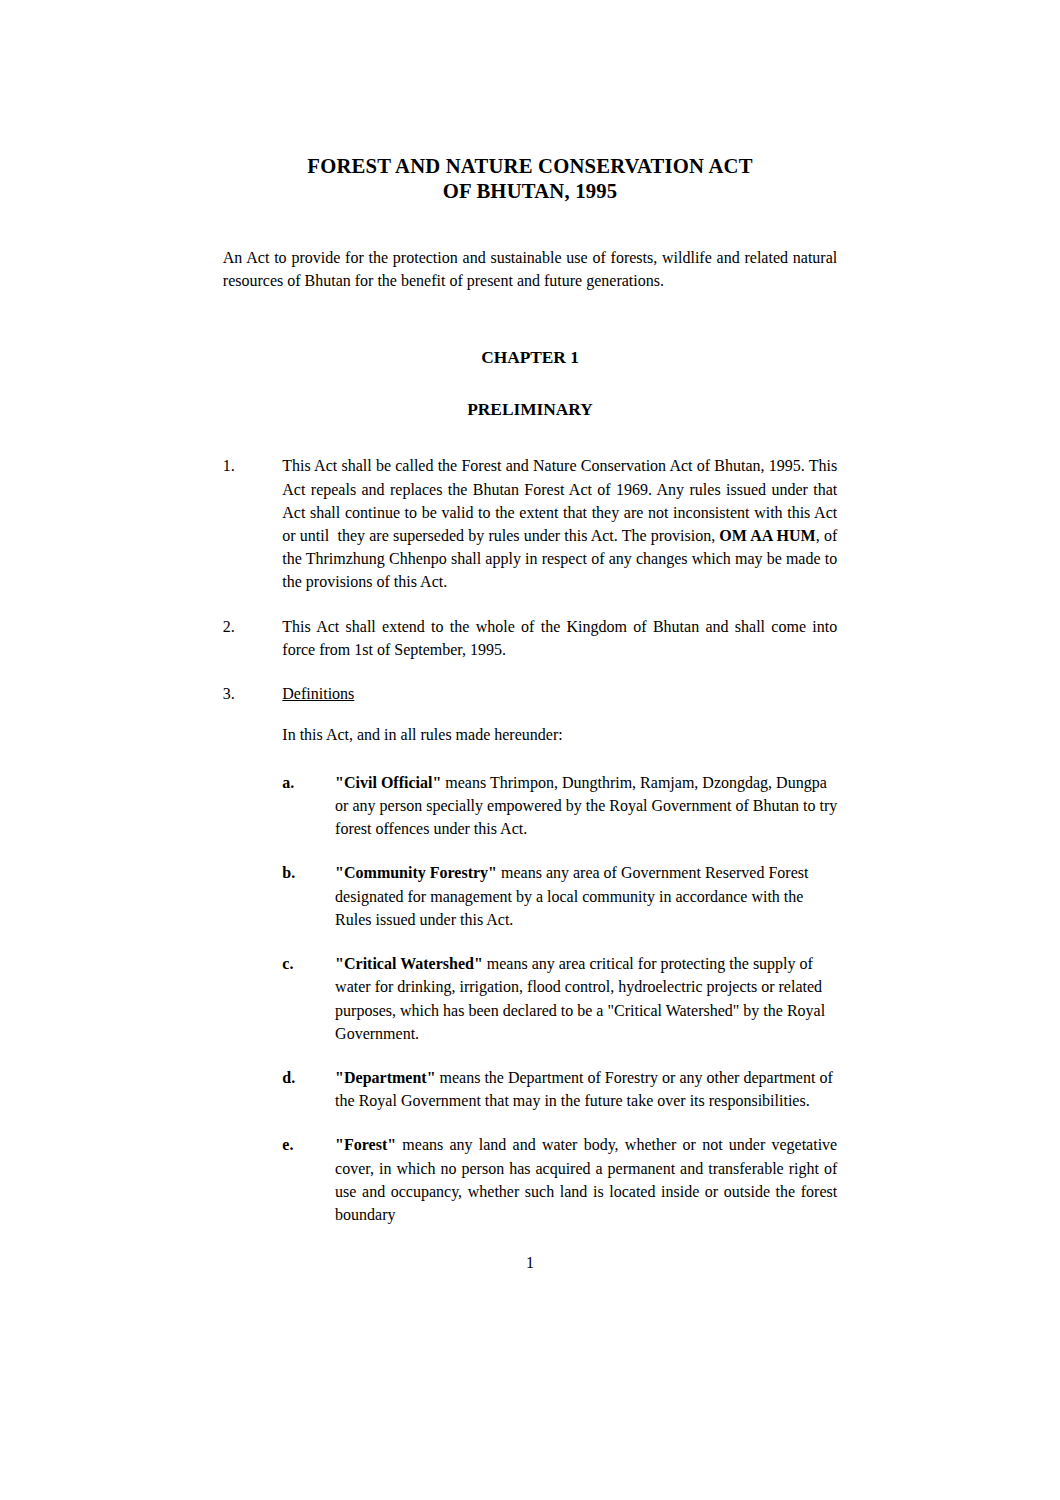FOREST AND NATURE CONSERVATION ACT
OF BHUTAN, 1995
An Act to provide for the protection and sustainable use of forests, wildlife and related natural resources of Bhutan for the benefit of present and future generations.
CHAPTER 1
PRELIMINARY
1.
This Act shall be called the Forest and Nature Conservation Act of Bhutan, 1995. This Act repeals and replaces the Bhutan Forest Act of 1969. Any rules issued under that Act shall continue to be valid to the extent that they are not inconsistent with this Act or until they are superseded by rules under this Act. The provision, OM AA HUM, of the Thrimzhung Chhenpo shall apply in respect of any changes which may be made to the provisions of this Act.
2.
This Act shall extend to the whole of the Kingdom of Bhutan and shall come into force from 1st of September, 1995.
3.
Definitions
In this Act, and in all rules made hereunder:
a.
"Civil Official" means Thrimpon, Dungthrim, Ramjam, Dzongdag, Dungpa or any person specially empowered by the Royal Government of Bhutan to try forest offences under this Act.
b.
"Community Forestry" means any area of Government Reserved Forest designated for management by a local community in accordance with the Rules issued under this Act.
c.
"Critical Watershed" means any area critical for protecting the supply of water for drinking, irrigation, flood control, hydroelectric projects or related purposes, which has been declared to be a "Critical Watershed" by the Royal Government.
d.
"Department" means the Department of Forestry or any other department of the Royal Government that may in the future take over its responsibilities.
e.
"Forest" means any land and water body, whether or not under vegetative cover, in which no person has acquired a permanent and transferable right of use and occupancy, whether such land is located inside or outside the forest boundary
1